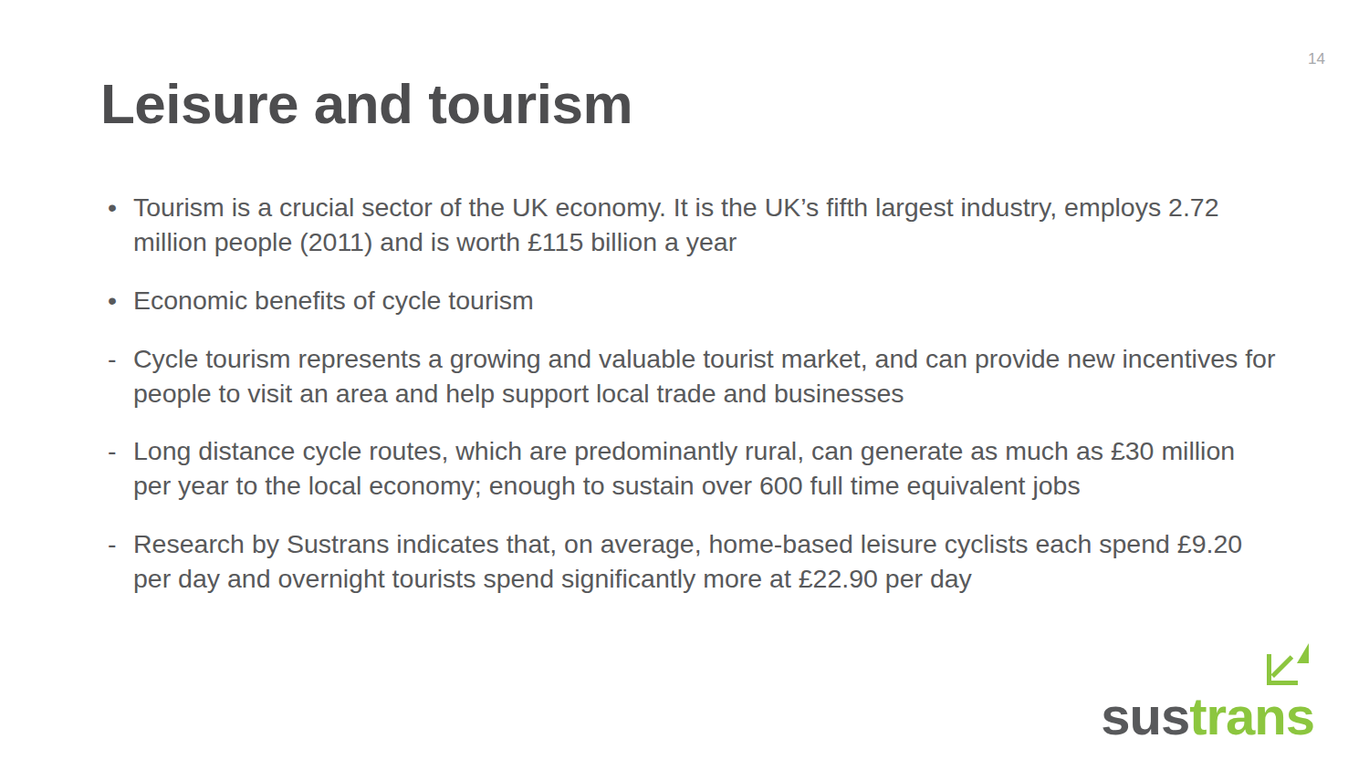14
Leisure and tourism
Tourism is a crucial sector of the UK economy. It is the UK’s fifth largest industry, employs 2.72 million people (2011) and is worth £115 billion a year
Economic benefits of cycle tourism
Cycle tourism represents a growing and valuable tourist market, and can provide new incentives for people to visit an area and help support local trade and businesses
Long distance cycle routes, which are predominantly rural, can generate as much as £30 million per year to the local economy; enough to sustain over 600 full time equivalent jobs
Research by Sustrans indicates that, on average, home-based leisure cyclists each spend £9.20 per day and overnight tourists spend significantly more at £22.90 per day
sus trans